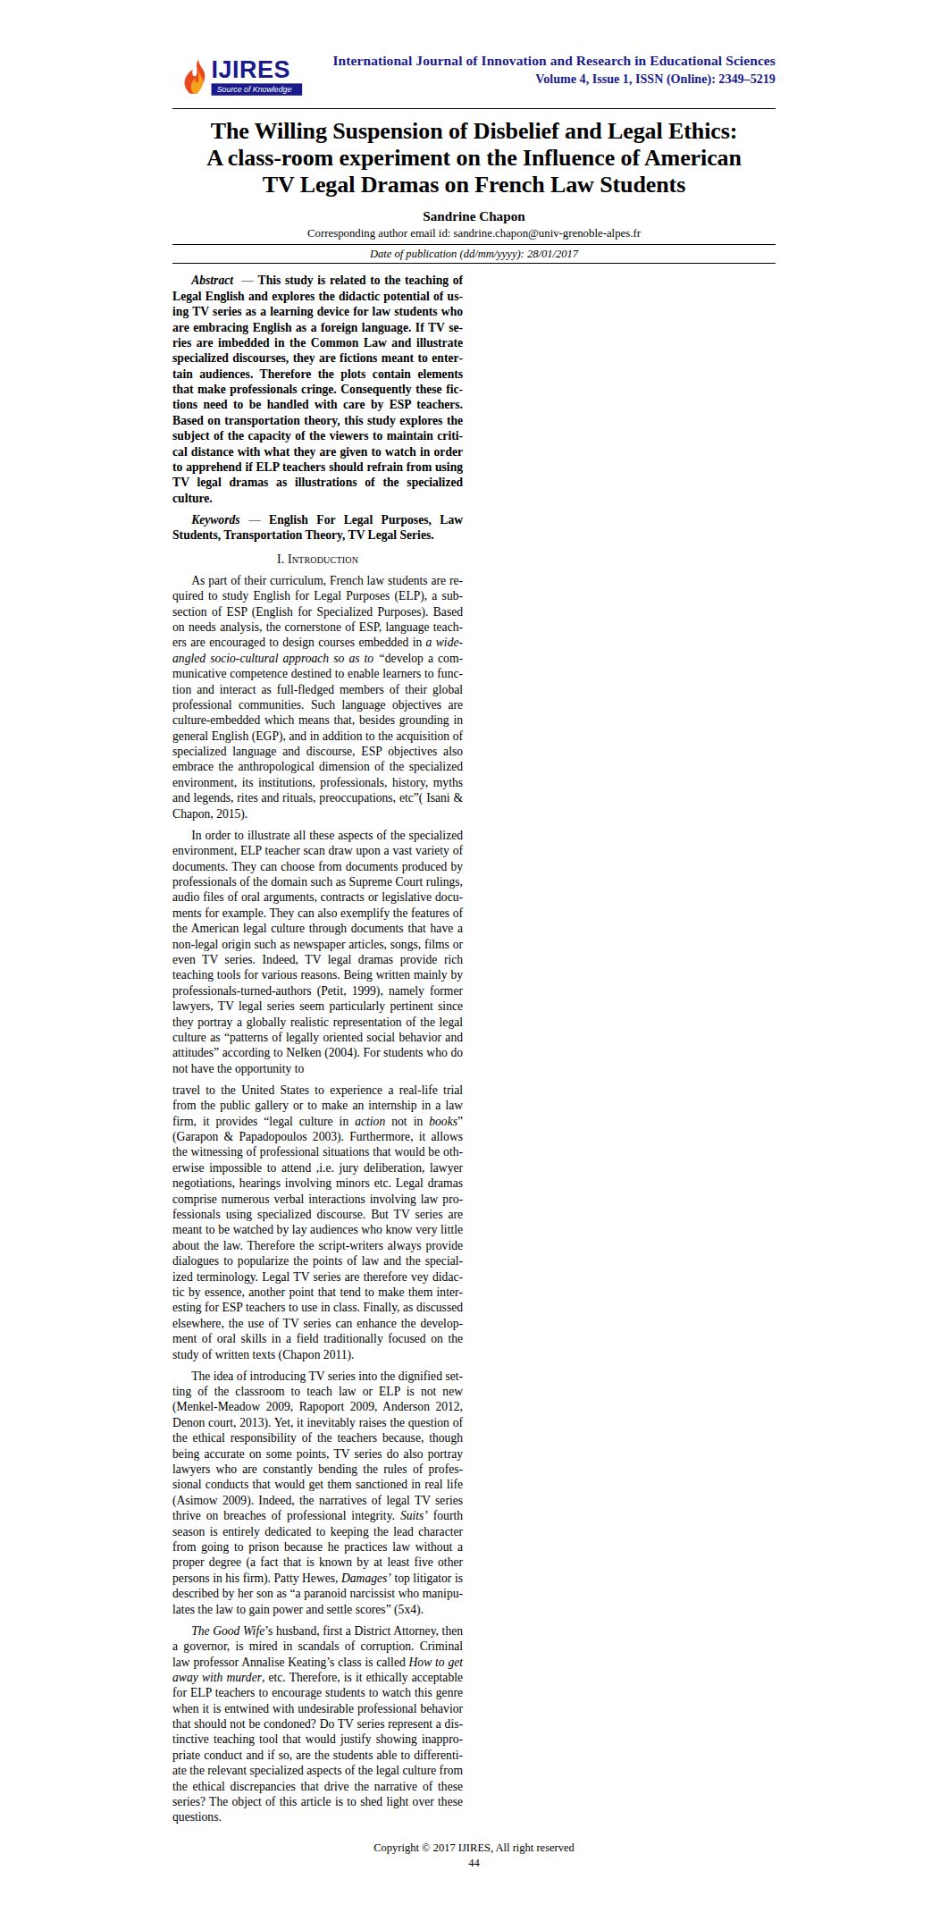IJIRES Source of Knowledge
International Journal of Innovation and Research in Educational Sciences
Volume 4, Issue 1, ISSN (Online): 2349–5219
The Willing Suspension of Disbelief and Legal Ethics:
A class-room experiment on the Influence of American
TV Legal Dramas on French Law Students
Sandrine Chapon
Corresponding author email id: sandrine.chapon@univ-grenoble-alpes.fr
Date of publication (dd/mm/yyyy): 28/01/2017
Abstract — This study is related to the teaching of Legal English and explores the didactic potential of using TV series as a learning device for law students who are embracing English as a foreign language. If TV series are imbedded in the Common Law and illustrate specialized discourses, they are fictions meant to entertain audiences. Therefore the plots contain elements that make professionals cringe. Consequently these fictions need to be handled with care by ESP teachers. Based on transportation theory, this study explores the subject of the capacity of the viewers to maintain critical distance with what they are given to watch in order to apprehend if ELP teachers should refrain from using TV legal dramas as illustrations of the specialized culture.
Keywords — English For Legal Purposes, Law Students, Transportation Theory, TV Legal Series.
I. Introduction
As part of their curriculum, French law students are required to study English for Legal Purposes (ELP), a sub-section of ESP (English for Specialized Purposes). Based on needs analysis, the cornerstone of ESP, language teachers are encouraged to design courses embedded in a wide-angled socio-cultural approach so as to “develop a communicative competence destined to enable learners to function and interact as full-fledged members of their global professional communities. Such language objectives are culture-embedded which means that, besides grounding in general English (EGP), and in addition to the acquisition of specialized language and discourse, ESP objectives also embrace the anthropological dimension of the specialized environment, its institutions, professionals, history, myths and legends, rites and rituals, preoccupations, etc”( Isani & Chapon, 2015).
In order to illustrate all these aspects of the specialized environment, ELP teacher scan draw upon a vast variety of documents. They can choose from documents produced by professionals of the domain such as Supreme Court rulings, audio files of oral arguments, contracts or legislative documents for example. They can also exemplify the features of the American legal culture through documents that have a non-legal origin such as newspaper articles, songs, films or even TV series. Indeed, TV legal dramas provide rich teaching tools for various reasons. Being written mainly by professionals-turned-authors (Petit, 1999), namely former lawyers, TV legal series seem particularly pertinent since they portray a globally realistic representation of the legal culture as “patterns of legally oriented social behavior and attitudes” according to Nelken (2004). For students who do not have the opportunity to
travel to the United States to experience a real-life trial from the public gallery or to make an internship in a law firm, it provides “legal culture in action not in books” (Garapon & Papadopoulos 2003). Furthermore, it allows the witnessing of professional situations that would be otherwise impossible to attend ,i.e. jury deliberation, lawyer negotiations, hearings involving minors etc. Legal dramas comprise numerous verbal interactions involving law professionals using specialized discourse. But TV series are meant to be watched by lay audiences who know very little about the law. Therefore the script-writers always provide dialogues to popularize the points of law and the specialized terminology. Legal TV series are therefore vey didactic by essence, another point that tend to make them interesting for ESP teachers to use in class. Finally, as discussed elsewhere, the use of TV series can enhance the development of oral skills in a field traditionally focused on the study of written texts (Chapon 2011).
The idea of introducing TV series into the dignified setting of the classroom to teach law or ELP is not new (Menkel-Meadow 2009, Rapoport 2009, Anderson 2012, Denon court, 2013). Yet, it inevitably raises the question of the ethical responsibility of the teachers because, though being accurate on some points, TV series do also portray lawyers who are constantly bending the rules of professional conducts that would get them sanctioned in real life (Asimow 2009). Indeed, the narratives of legal TV series thrive on breaches of professional integrity. Suits’ fourth season is entirely dedicated to keeping the lead character from going to prison because he practices law without a proper degree (a fact that is known by at least five other persons in his firm). Patty Hewes, Damages’ top litigator is described by her son as “a paranoid narcissist who manipulates the law to gain power and settle scores” (5x4).
The Good Wife’s husband, first a District Attorney, then a governor, is mired in scandals of corruption. Criminal law professor Annalise Keating’s class is called How to get away with murder, etc. Therefore, is it ethically acceptable for ELP teachers to encourage students to watch this genre when it is entwined with undesirable professional behavior that should not be condoned? Do TV series represent a distinctive teaching tool that would justify showing inappropriate conduct and if so, are the students able to differentiate the relevant specialized aspects of the legal culture from the ethical discrepancies that drive the narrative of these series? The object of this article is to shed light over these questions.
Copyright © 2017 IJIRES, All right reserved
44